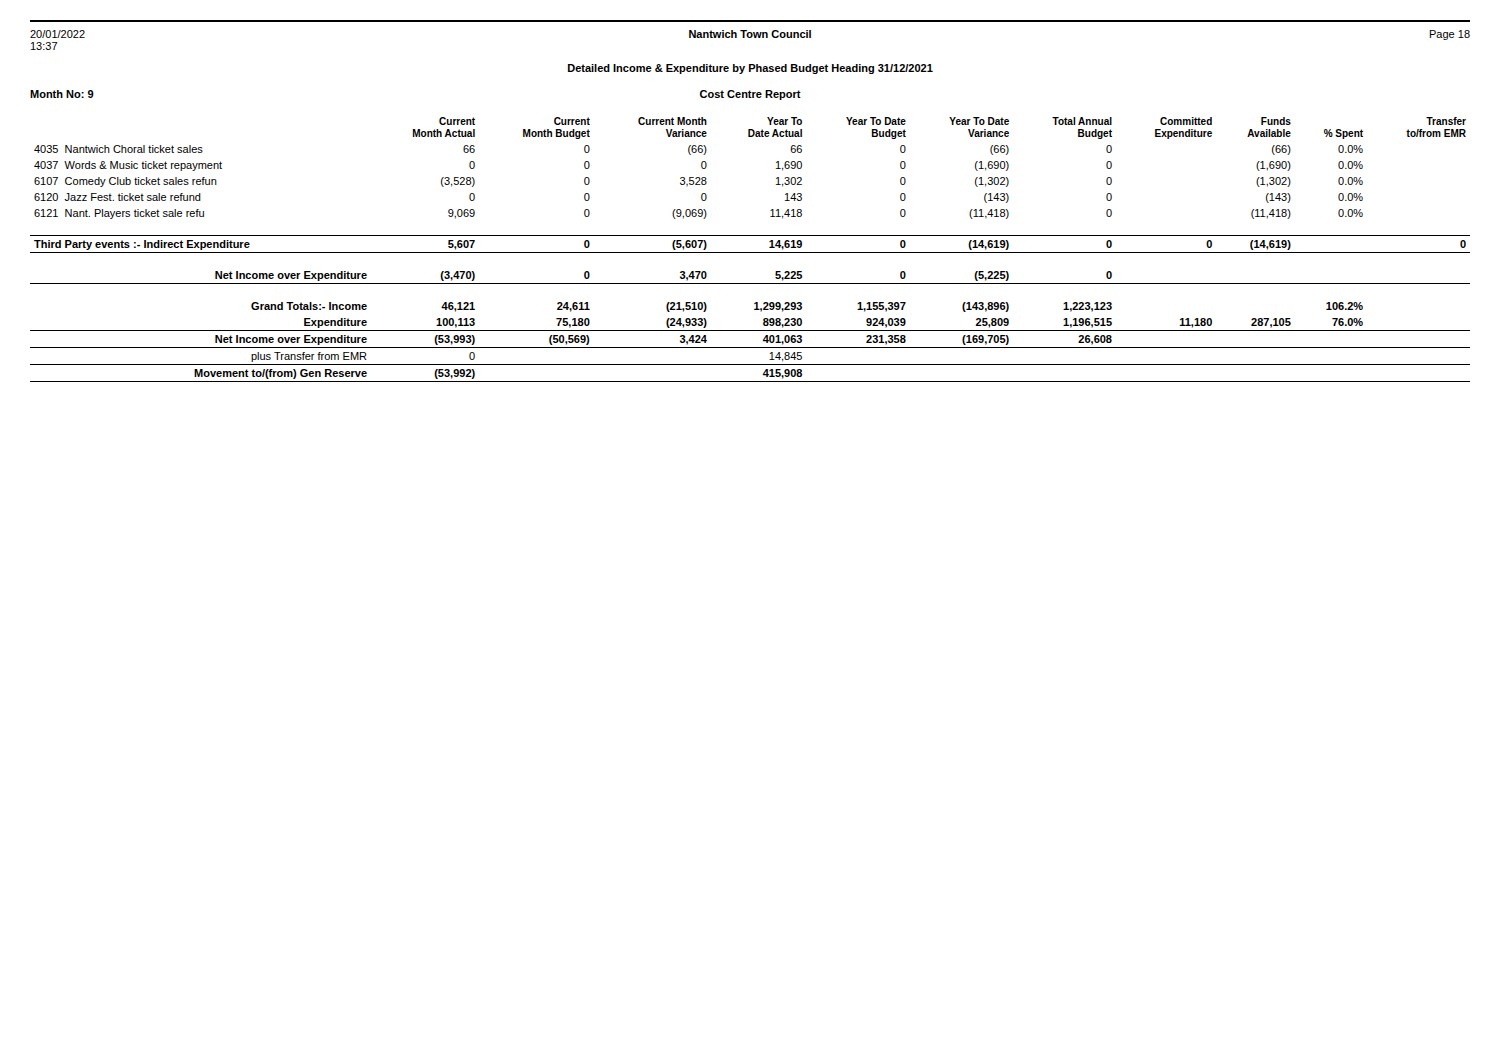20/01/2022
Nantwich Town Council
Page 18
13:37
Detailed Income & Expenditure by Phased Budget Heading 31/12/2021
Month No: 9
Cost Centre Report
| | Current Month Actual | Current Month Budget | Current Month Variance | Year To Date Actual | Year To Date Budget | Year To Date Variance | Total Annual Budget | Committed Expenditure | Funds Available | % Spent | Transfer to/from EMR |
| --- | --- | --- | --- | --- | --- | --- | --- | --- | --- | --- | --- |
| 4035 Nantwich Choral ticket sales | 66 | 0 | (66) | 66 | 0 | (66) | 0 | | (66) | 0.0% | |
| 4037 Words & Music ticket repayment | 0 | 0 | 0 | 1,690 | 0 | (1,690) | 0 | | (1,690) | 0.0% | |
| 6107 Comedy Club ticket sales refun | (3,528) | 0 | 3,528 | 1,302 | 0 | (1,302) | 0 | | (1,302) | 0.0% | |
| 6120 Jazz Fest. ticket sale refund | 0 | 0 | 0 | 143 | 0 | (143) | 0 | | (143) | 0.0% | |
| 6121 Nant. Players ticket sale refu | 9,069 | 0 | (9,069) | 11,418 | 0 | (11,418) | 0 | | (11,418) | 0.0% | |
| Third Party events :- Indirect Expenditure | 5,607 | 0 | (5,607) | 14,619 | 0 | (14,619) | 0 | 0 | (14,619) | | 0 |
| Net Income over Expenditure | (3,470) | 0 | 3,470 | 5,225 | 0 | (5,225) | 0 | | | | |
| Grand Totals:- Income | 46,121 | 24,611 | (21,510) | 1,299,293 | 1,155,397 | (143,896) | 1,223,123 | | | 106.2% | |
| Expenditure | 100,113 | 75,180 | (24,933) | 898,230 | 924,039 | 25,809 | 1,196,515 | 11,180 | 287,105 | 76.0% | |
| Net Income over Expenditure | (53,993) | (50,569) | 3,424 | 401,063 | 231,358 | (169,705) | 26,608 | | | | |
| plus Transfer from EMR | 0 | | | 14,845 | | | | | | | |
| Movement to/(from) Gen Reserve | (53,992) | | | 415,908 | | | | | | | |